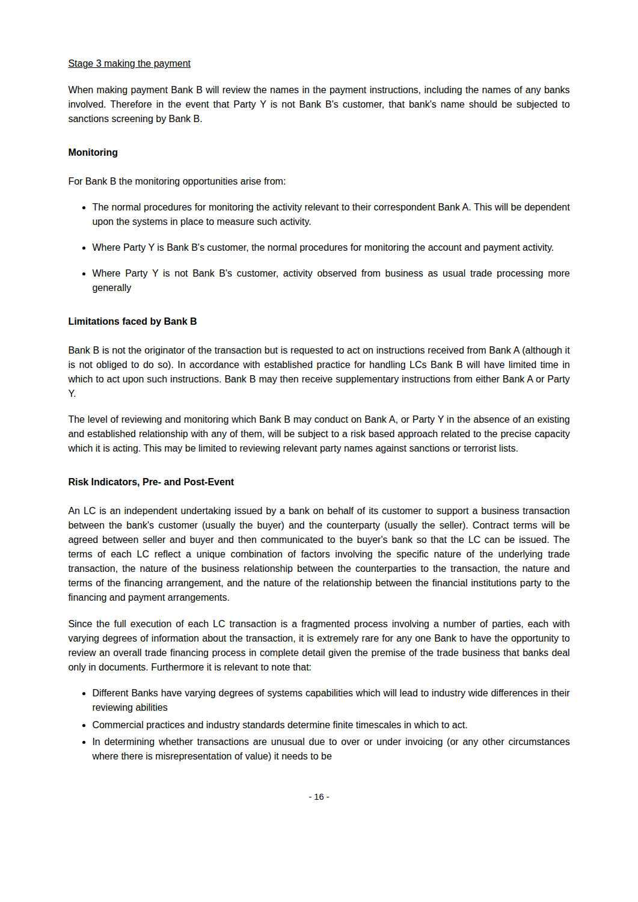Stage 3 making the payment
When making payment Bank B will review the names in the payment instructions, including the names of any banks involved. Therefore in the event that Party Y is not Bank B's customer, that bank's name should be subjected to sanctions screening by Bank B.
Monitoring
For Bank B the monitoring opportunities arise from:
The normal procedures for monitoring the activity relevant to their correspondent Bank A. This will be dependent upon the systems in place to measure such activity.
Where Party Y is Bank B's customer, the normal procedures for monitoring the account and payment activity.
Where Party Y is not Bank B's customer, activity observed from business as usual trade processing more generally
Limitations faced by Bank B
Bank B is not the originator of the transaction but is requested to act on instructions received from Bank A (although it is not obliged to do so). In accordance with established practice for handling LCs Bank B will have limited time in which to act upon such instructions. Bank B may then receive supplementary instructions from either Bank A or Party Y.
The level of reviewing and monitoring which Bank B may conduct on Bank A, or Party Y in the absence of an existing and established relationship with any of them, will be subject to a risk based approach related to the precise capacity which it is acting. This may be limited to reviewing relevant party names against sanctions or terrorist lists.
Risk Indicators, Pre- and Post-Event
An LC is an independent undertaking issued by a bank on behalf of its customer to support a business transaction between the bank's customer (usually the buyer) and the counterparty (usually the seller). Contract terms will be agreed between seller and buyer and then communicated to the buyer's bank so that the LC can be issued. The terms of each LC reflect a unique combination of factors involving the specific nature of the underlying trade transaction, the nature of the business relationship between the counterparties to the transaction, the nature and terms of the financing arrangement, and the nature of the relationship between the financial institutions party to the financing and payment arrangements.
Since the full execution of each LC transaction is a fragmented process involving a number of parties, each with varying degrees of information about the transaction, it is extremely rare for any one Bank to have the opportunity to review an overall trade financing process in complete detail given the premise of the trade business that banks deal only in documents. Furthermore it is relevant to note that:
Different Banks have varying degrees of systems capabilities which will lead to industry wide differences in their reviewing abilities
Commercial practices and industry standards determine finite timescales in which to act.
In determining whether transactions are unusual due to over or under invoicing (or any other circumstances where there is misrepresentation of value) it needs to be
- 16 -